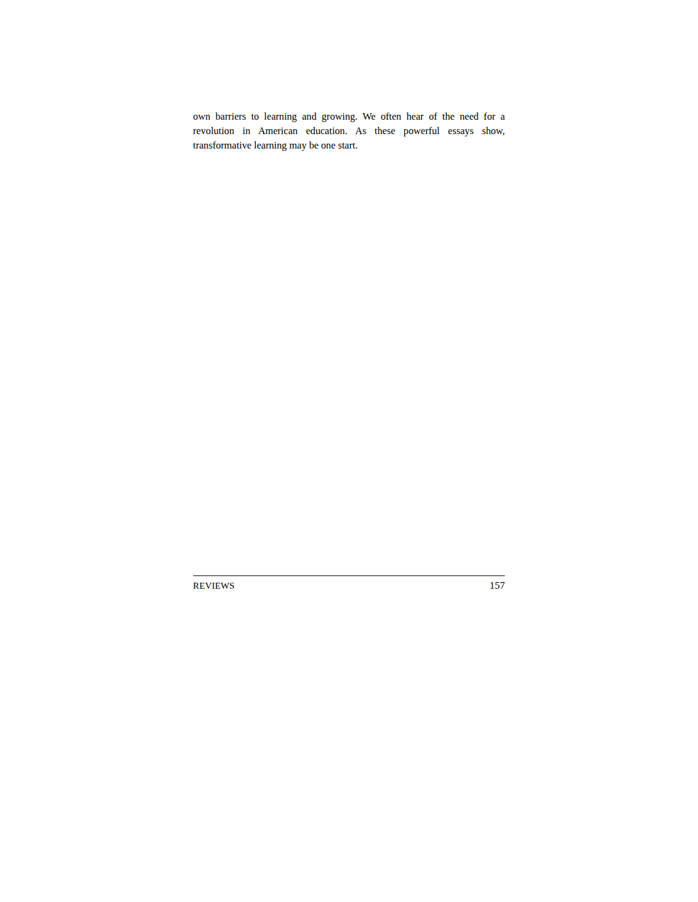own barriers to learning and growing. We often hear of the need for a revolution in American education. As these powerful essays show, transformative learning may be one start.
REVIEWS 157